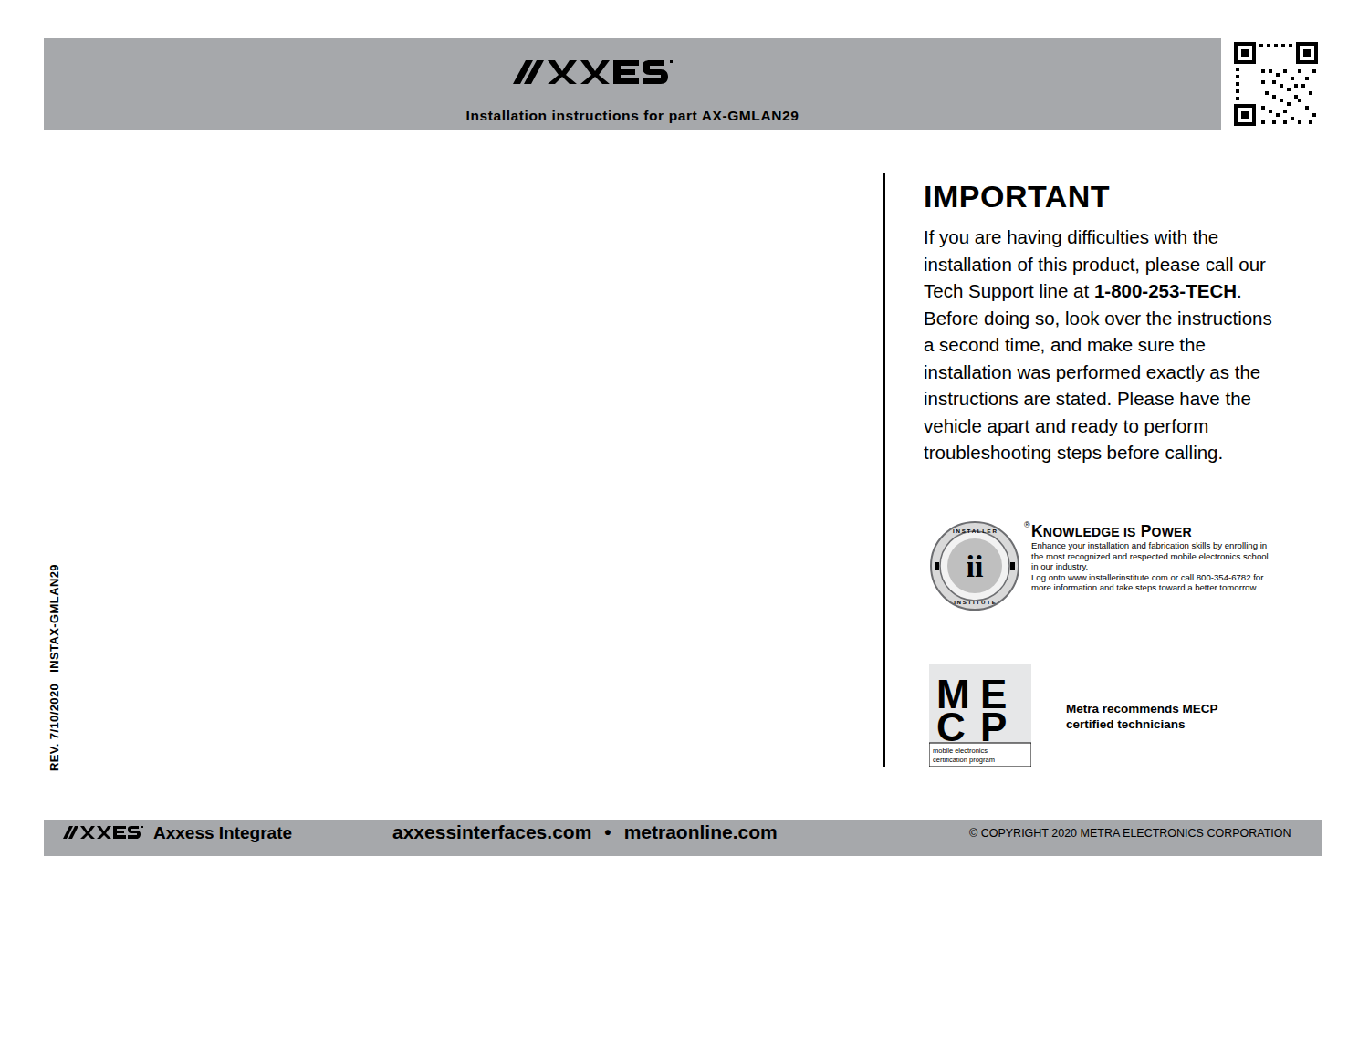Installation instructions for part AX-GMLAN29
IMPORTANT
If you are having difficulties with the installation of this product, please call our Tech Support line at 1-800-253-TECH. Before doing so, look over the instructions a second time, and make sure the installation was performed exactly as the instructions are stated. Please have the vehicle apart and ready to perform troubleshooting steps before calling.
ii I N S T A L L E R I N S T I T U T E
®
KNOWLEDGE IS POWER
Enhance your installation and fabrication skills by enrolling in the most recognized and respected mobile electronics school in our industry.
Log onto www.installerinstitute.com or call 800-354-6782 for more information and take steps toward a better tomorrow.
M E C P mobile electronics certification program
Metra recommends MECP
certified technicians
REV. 7/10/2020 INSTAX-GMLAN29
Axxess Integrate
axxessinterfaces.com•metraonline.com
© COPYRIGHT 2020 METRA ELECTRONICS CORPORATION